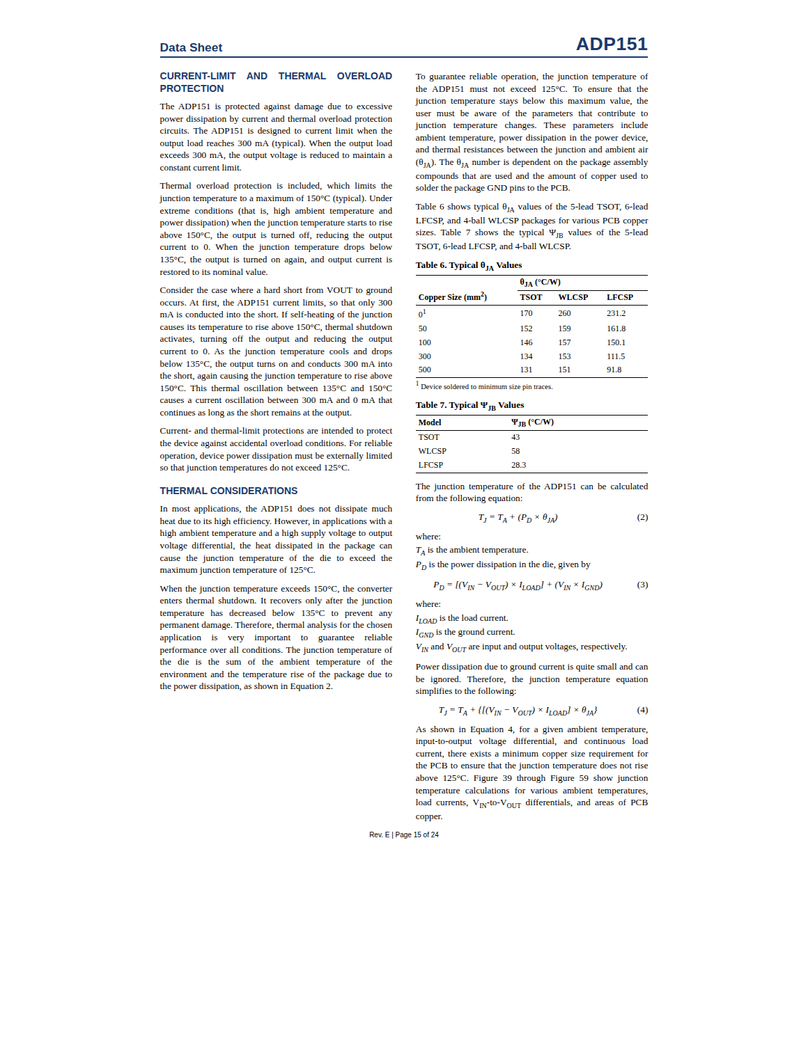Data Sheet
ADP151
Current-Limit and Thermal Overload Protection
The ADP151 is protected against damage due to excessive power dissipation by current and thermal overload protection circuits. The ADP151 is designed to current limit when the output load reaches 300 mA (typical). When the output load exceeds 300 mA, the output voltage is reduced to maintain a constant current limit.
Thermal overload protection is included, which limits the junction temperature to a maximum of 150°C (typical). Under extreme conditions (that is, high ambient temperature and power dissipation) when the junction temperature starts to rise above 150°C, the output is turned off, reducing the output current to 0. When the junction temperature drops below 135°C, the output is turned on again, and output current is restored to its nominal value.
Consider the case where a hard short from VOUT to ground occurs. At first, the ADP151 current limits, so that only 300 mA is conducted into the short. If self-heating of the junction causes its temperature to rise above 150°C, thermal shutdown activates, turning off the output and reducing the output current to 0. As the junction temperature cools and drops below 135°C, the output turns on and conducts 300 mA into the short, again causing the junction temperature to rise above 150°C. This thermal oscillation between 135°C and 150°C causes a current oscillation between 300 mA and 0 mA that continues as long as the short remains at the output.
Current- and thermal-limit protections are intended to protect the device against accidental overload conditions. For reliable operation, device power dissipation must be externally limited so that junction temperatures do not exceed 125°C.
Thermal Considerations
In most applications, the ADP151 does not dissipate much heat due to its high efficiency. However, in applications with a high ambient temperature and a high supply voltage to output voltage differential, the heat dissipated in the package can cause the junction temperature of the die to exceed the maximum junction temperature of 125°C.
When the junction temperature exceeds 150°C, the converter enters thermal shutdown. It recovers only after the junction temperature has decreased below 135°C to prevent any permanent damage. Therefore, thermal analysis for the chosen application is very important to guarantee reliable performance over all conditions. The junction temperature of the die is the sum of the ambient temperature of the environment and the temperature rise of the package due to the power dissipation, as shown in Equation 2.
To guarantee reliable operation, the junction temperature of the ADP151 must not exceed 125°C. To ensure that the junction temperature stays below this maximum value, the user must be aware of the parameters that contribute to junction temperature changes. These parameters include ambient temperature, power dissipation in the power device, and thermal resistances between the junction and ambient air (θJA). The θJA number is dependent on the package assembly compounds that are used and the amount of copper used to solder the package GND pins to the PCB.
Table 6 shows typical θJA values of the 5-lead TSOT, 6-lead LFCSP, and 4-ball WLCSP packages for various PCB copper sizes. Table 7 shows the typical ΨJB values of the 5-lead TSOT, 6-lead LFCSP, and 4-ball WLCSP.
Table 6. Typical θJA Values
| Copper Size (mm 2 ) | θ JA (°C/W) |
| --- | --- |
| TSOT | WLCSP | LFCSP |
| 0 1 | 170 | 260 | 231.2 |
| 50 | 152 | 159 | 161.8 |
| 100 | 146 | 157 | 150.1 |
| 300 | 134 | 153 | 111.5 |
| 500 | 131 | 151 | 91.8 |
1 Device soldered to minimum size pin traces.
Table 7. Typical ΨJB Values
| Model | Ψ JB (°C/W) |
| --- | --- |
| TSOT | 43 |
| WLCSP | 58 |
| LFCSP | 28.3 |
The junction temperature of the ADP151 can be calculated from the following equation:
TJ = TA + (PD × θJA)
(2)
where:
TA is the ambient temperature.
PD is the power dissipation in the die, given by
PD = [(VIN − VOUT) × ILOAD] + (VIN × IGND)
(3)
where:
ILOAD is the load current.
IGND is the ground current.
VIN and VOUT are input and output voltages, respectively.
Power dissipation due to ground current is quite small and can be ignored. Therefore, the junction temperature equation simplifies to the following:
TJ = TA + {[(VIN − VOUT) × ILOAD] × θJA}
(4)
As shown in Equation 4, for a given ambient temperature, input-to-output voltage differential, and continuous load current, there exists a minimum copper size requirement for the PCB to ensure that the junction temperature does not rise above 125°C. Figure 39 through Figure 59 show junction temperature calculations for various ambient temperatures, load currents, VIN-to-VOUT differentials, and areas of PCB copper.
Rev. E | Page 15 of 24